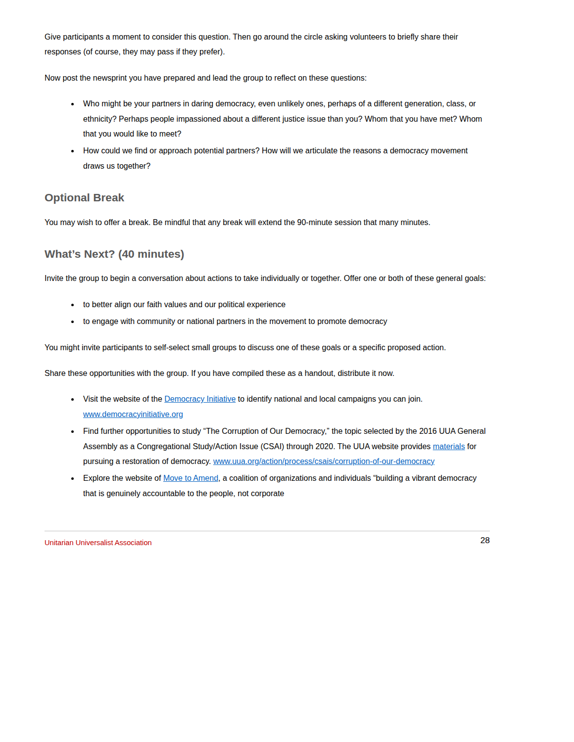Give participants a moment to consider this question. Then go around the circle asking volunteers to briefly share their responses (of course, they may pass if they prefer).
Now post the newsprint you have prepared and lead the group to reflect on these questions:
Who might be your partners in daring democracy, even unlikely ones, perhaps of a different generation, class, or ethnicity? Perhaps people impassioned about a different justice issue than you? Whom that you have met? Whom that you would like to meet?
How could we find or approach potential partners? How will we articulate the reasons a democracy movement draws us together?
Optional Break
You may wish to offer a break. Be mindful that any break will extend the 90-minute session that many minutes.
What’s Next? (40 minutes)
Invite the group to begin a conversation about actions to take individually or together. Offer one or both of these general goals:
to better align our faith values and our political experience
to engage with community or national partners in the movement to promote democracy
You might invite participants to self-select small groups to discuss one of these goals or a specific proposed action.
Share these opportunities with the group. If you have compiled these as a handout, distribute it now.
Visit the website of the Democracy Initiative to identify national and local campaigns you can join. www.democracyinitiative.org
Find further opportunities to study “The Corruption of Our Democracy,” the topic selected by the 2016 UUA General Assembly as a Congregational Study/Action Issue (CSAI) through 2020. The UUA website provides materials for pursuing a restoration of democracy. www.uua.org/action/process/csais/corruption-of-our-democracy
Explore the website of Move to Amend, a coalition of organizations and individuals “building a vibrant democracy that is genuinely accountable to the people, not corporate
Unitarian Universalist Association 28